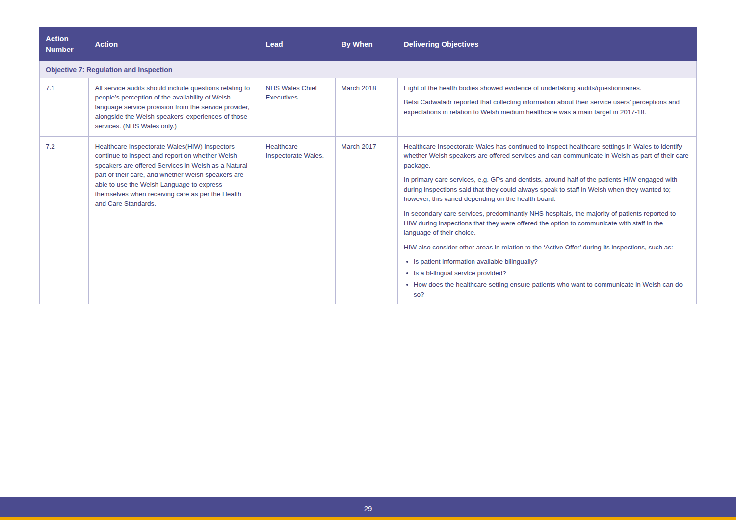| Action Number | Action | Lead | By When | Delivering Objectives |
| --- | --- | --- | --- | --- |
| Objective 7: Regulation and Inspection |
| 7.1 | All service audits should include questions relating to people’s perception of the availability of Welsh language service provision from the service provider, alongside the Welsh speakers’ experiences of those services. (NHS Wales only.) | NHS Wales Chief Executives. | March 2018 | Eight of the health bodies showed evidence of undertaking audits/questionnaires. Betsi Cadwaladr reported that collecting information about their service users’ perceptions and expectations in relation to Welsh medium healthcare was a main target in 2017-18. |
| 7.2 | Healthcare Inspectorate Wales(HIW) inspectors continue to inspect and report on whether Welsh speakers are offered Services in Welsh as a Natural part of their care, and whether Welsh speakers are able to use the Welsh Language to express themselves when receiving care as per the Health and Care Standards. | Healthcare Inspectorate Wales. | March 2017 | Healthcare Inspectorate Wales has continued to inspect healthcare settings in Wales to identify whether Welsh speakers are offered services and can communicate in Welsh as part of their care package. In primary care services, e.g. GPs and dentists, around half of the patients HIW engaged with during inspections said that they could always speak to staff in Welsh when they wanted to; however, this varied depending on the health board. In secondary care services, predominantly NHS hospitals, the majority of patients reported to HIW during inspections that they were offered the option to communicate with staff in the language of their choice. HIW also consider other areas in relation to the ‘Active Offer’ during its inspections, such as: Is patient information available bilingually? Is a bi-lingual service provided? How does the healthcare setting ensure patients who want to communicate in Welsh can do so? |
29